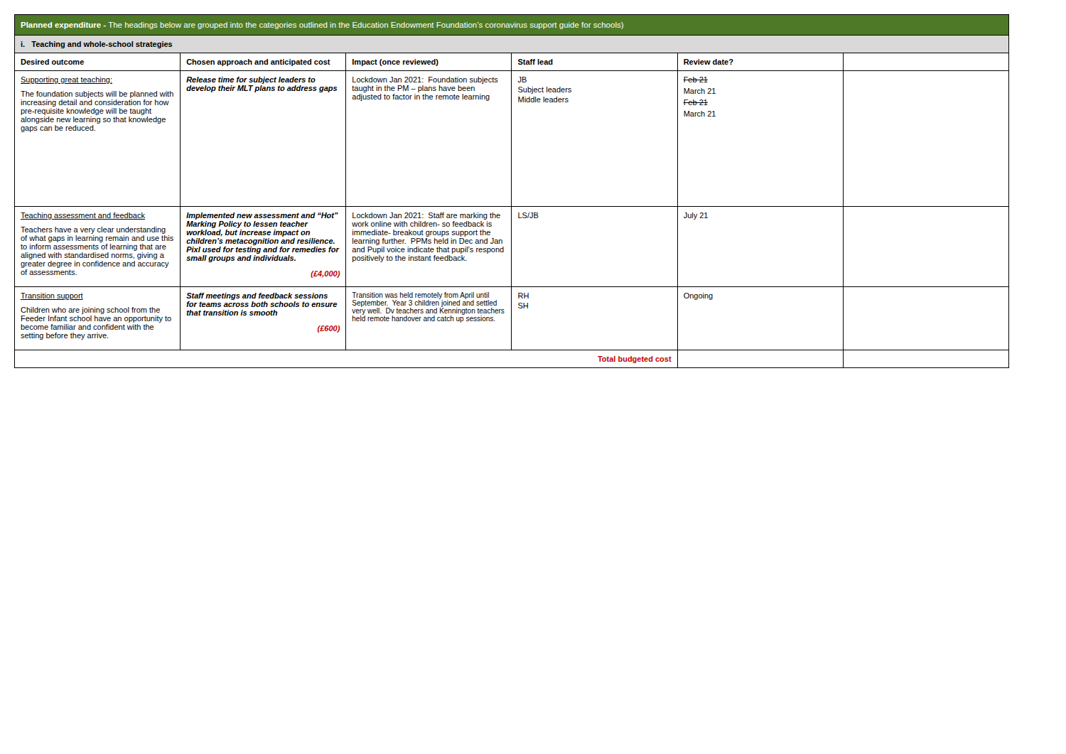| Planned expenditure - The headings below are grouped into the categories outlined in the Education Endowment Foundation’s coronavirus support guide for schools) |
| i. Teaching and whole-school strategies |
| Desired outcome | Chosen approach and anticipated cost | Impact (once reviewed) | Staff lead | Review date? | |
| Supporting great teaching: The foundation subjects will be planned with increasing detail and consideration for how pre-requisite knowledge will be taught alongside new learning so that knowledge gaps can be reduced. | Release time for subject leaders to develop their MLT plans to address gaps | Lockdown Jan 2021: Foundation subjects taught in the PM – plans have been adjusted to factor in the remote learning | JB Subject leaders Middle leaders | Feb 21 March 21 Feb 21 March 21 | |
| Teaching assessment and feedback Teachers have a very clear understanding of what gaps in learning remain and use this to inform assessments of learning that are aligned with standardised norms, giving a greater degree in confidence and accuracy of assessments. | Implemented new assessment and “Hot” Marking Policy to lessen teacher workload, but increase impact on children’s metacognition and resilience. Pixl used for testing and for remedies for small groups and individuals. (£4,000) | Lockdown Jan 2021: Staff are marking the work online with children- so feedback is immediate- breakout groups support the learning further. PPMs held in Dec and Jan and Pupil voice indicate that pupil’s respond positively to the instant feedback. | LS/JB | July 21 | |
| Transition support Children who are joining school from the Feeder Infant school have an opportunity to become familiar and confident with the setting before they arrive. | Staff meetings and feedback sessions for teams across both schools to ensure that transition is smooth (£600) | Transition was held remotely from April until September. Year 3 children joined and settled very well. Dv teachers and Kennington teachers held remote handover and catch up sessions. | RH SH | Ongoing | |
| Total budgeted cost | | |